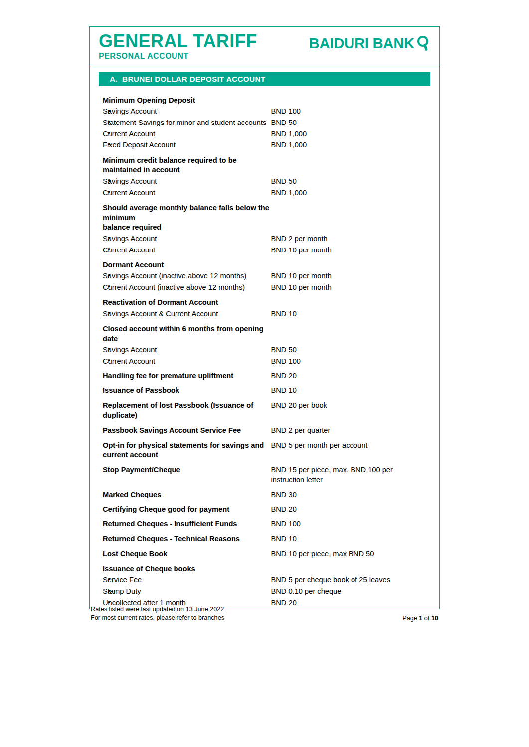GENERAL TARIFF
PERSONAL ACCOUNT
BAIDURI BANK
A. BRUNEI DOLLAR DEPOSIT ACCOUNT
| Minimum Opening Deposit | |
| Savings Account | BND 100 |
| Statement Savings for minor and student accounts | BND 50 |
| Current Account | BND 1,000 |
| Fixed Deposit Account | BND 1,000 |
| Minimum credit balance required to be maintained in account | |
| Savings Account | BND 50 |
| Current Account | BND 1,000 |
| Should average monthly balance falls below the minimum balance required | |
| Savings Account | BND 2 per month |
| Current Account | BND 10 per month |
| Dormant Account | |
| Savings Account (inactive above 12 months) | BND 10 per month |
| Current Account (inactive above 12 months) | BND 10 per month |
| Reactivation of Dormant Account | |
| Savings Account & Current Account | BND 10 |
| Closed account within 6 months from opening date | |
| Savings Account | BND 50 |
| Current Account | BND 100 |
| Handling fee for premature upliftment | BND 20 |
| Issuance of Passbook | BND 10 |
| Replacement of lost Passbook (Issuance of duplicate) | BND 20 per book |
| Passbook Savings Account Service Fee | BND 2 per quarter |
| Opt-in for physical statements for savings and current account | BND 5 per month per account |
| Stop Payment/Cheque | BND 15 per piece, max. BND 100 per instruction letter |
| Marked Cheques | BND 30 |
| Certifying Cheque good for payment | BND 20 |
| Returned Cheques - Insufficient Funds | BND 100 |
| Returned Cheques - Technical Reasons | BND 10 |
| Lost Cheque Book | BND 10 per piece, max BND 50 |
| Issuance of Cheque books | |
| Service Fee | BND 5 per cheque book of 25 leaves |
| Stamp Duty | BND 0.10 per cheque |
| Uncollected after 1 month | BND 20 |
Rates listed were last updated on 13 June 2022
For most current rates, please refer to branches
Page 1 of 10